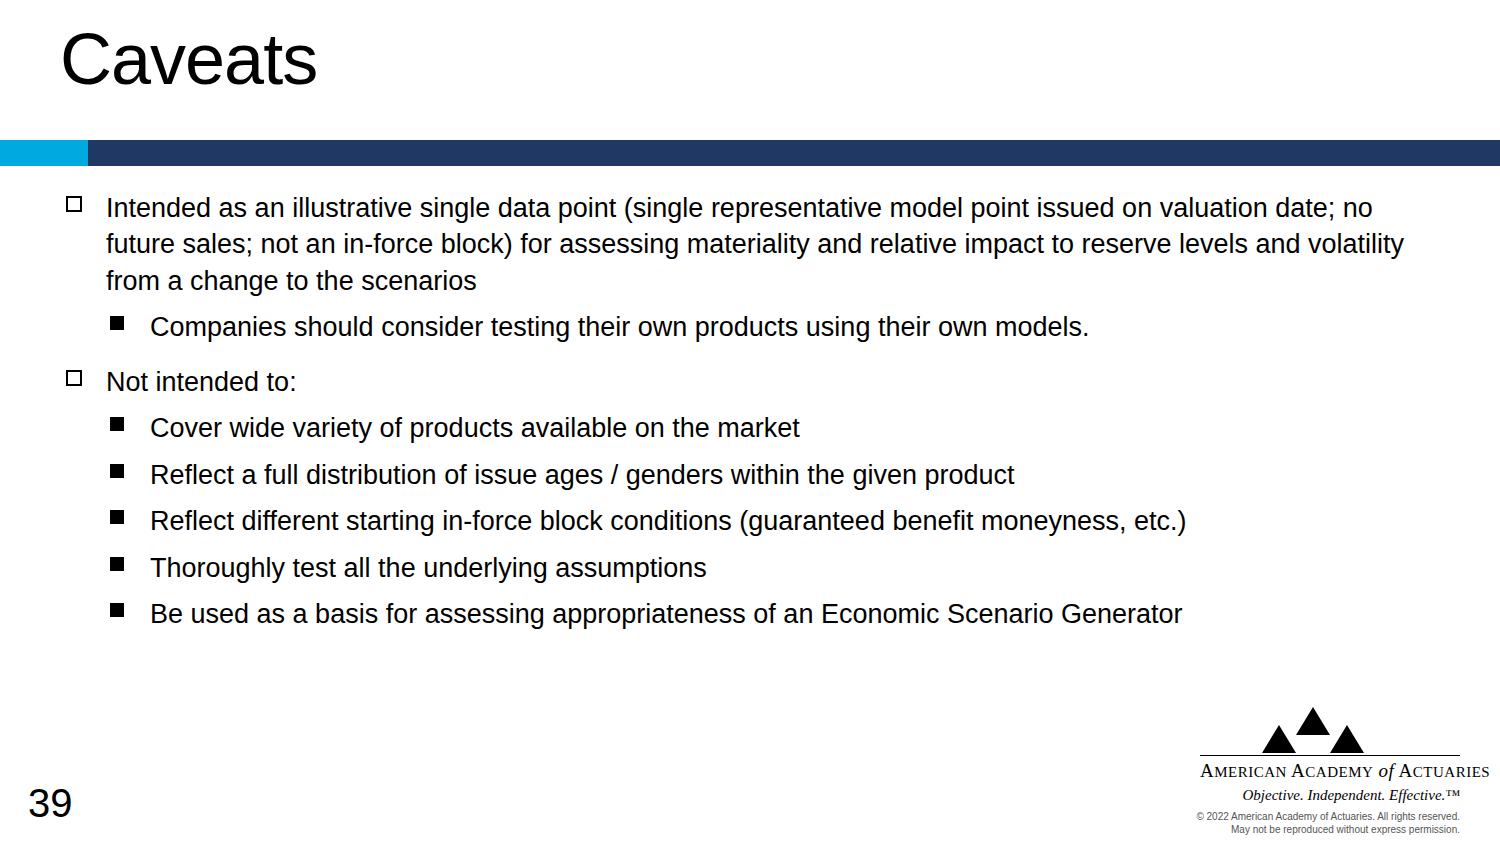Caveats
Intended as an illustrative single data point (single representative model point issued on valuation date; no future sales; not an in-force block) for assessing materiality and relative impact to reserve levels and volatility from a change to the scenarios
Companies should consider testing their own products using their own models.
Not intended to:
Cover wide variety of products available on the market
Reflect a full distribution of issue ages / genders within the given product
Reflect different starting in-force block conditions (guaranteed benefit moneyness, etc.)
Thoroughly test all the underlying assumptions
Be used as a basis for assessing appropriateness of an Economic Scenario Generator
39
AMERICAN ACADEMY of ACTUARIES
Objective. Independent. Effective.™
© 2022 American Academy of Actuaries. All rights reserved.
May not be reproduced without express permission.